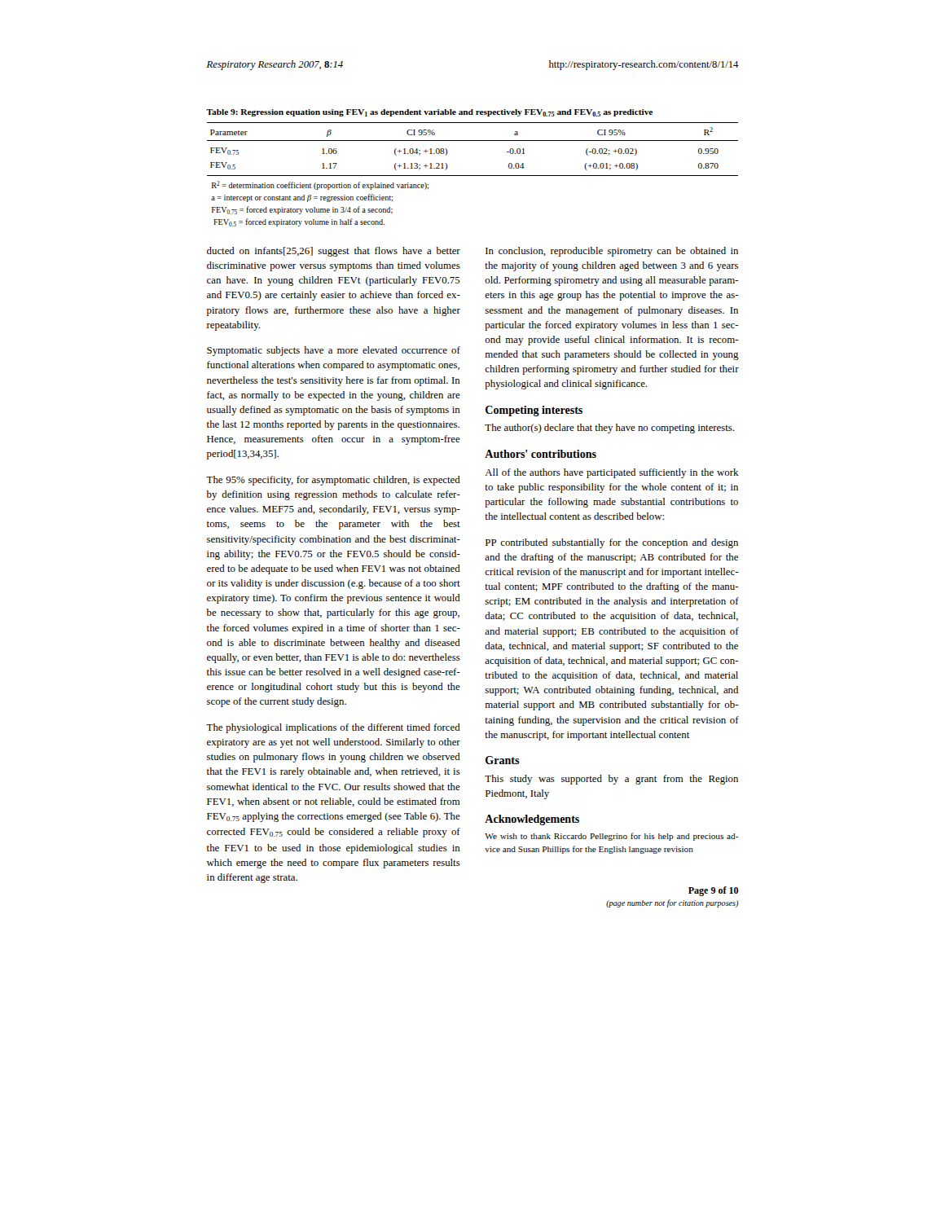Respiratory Research 2007, 8:14
http://respiratory-research.com/content/8/1/14
Table 9: Regression equation using FEV1 as dependent variable and respectively FEV0.75 and FEV0.5 as predictive
| Parameter | β | CI 95% | a | CI 95% | R 2 |
| --- | --- | --- | --- | --- | --- |
| FEV 0.75 | 1.06 | (+1.04; +1.08) | -0.01 | (-0.02; +0.02) | 0.950 |
| FEV 0.5 | 1.17 | (+1.13; +1.21) | 0.04 | (+0.01; +0.08) | 0.870 |
R2 = determination coefficient (proportion of explained variance);
a = intercept or constant and β = regression coefficient;
FEV0.75 = forced expiratory volume in 3/4 of a second;
FEV0.5 = forced expiratory volume in half a second.
ducted on infants[25,26] suggest that flows have a better discriminative power versus symptoms than timed volumes can have. In young children FEVt (particularly FEV0.75 and FEV0.5) are certainly easier to achieve than forced expiratory flows are, furthermore these also have a higher repeatability.
Symptomatic subjects have a more elevated occurrence of functional alterations when compared to asymptomatic ones, nevertheless the test's sensitivity here is far from optimal. In fact, as normally to be expected in the young, children are usually defined as symptomatic on the basis of symptoms in the last 12 months reported by parents in the questionnaires. Hence, measurements often occur in a symptom-free period[13,34,35].
The 95% specificity, for asymptomatic children, is expected by definition using regression methods to calculate reference values. MEF75 and, secondarily, FEV1, versus symptoms, seems to be the parameter with the best sensitivity/specificity combination and the best discriminating ability; the FEV0.75 or the FEV0.5 should be considered to be adequate to be used when FEV1 was not obtained or its validity is under discussion (e.g. because of a too short expiratory time). To confirm the previous sentence it would be necessary to show that, particularly for this age group, the forced volumes expired in a time of shorter than 1 second is able to discriminate between healthy and diseased equally, or even better, than FEV1 is able to do: nevertheless this issue can be better resolved in a well designed case-reference or longitudinal cohort study but this is beyond the scope of the current study design.
The physiological implications of the different timed forced expiratory are as yet not well understood. Similarly to other studies on pulmonary flows in young children we observed that the FEV1 is rarely obtainable and, when retrieved, it is somewhat identical to the FVC. Our results showed that the FEV1, when absent or not reliable, could be estimated from FEV0.75 applying the corrections emerged (see Table 6). The corrected FEV0.75 could be considered a reliable proxy of the FEV1 to be used in those epidemiological studies in which emerge the need to compare flux parameters results in different age strata.
In conclusion, reproducible spirometry can be obtained in the majority of young children aged between 3 and 6 years old. Performing spirometry and using all measurable parameters in this age group has the potential to improve the assessment and the management of pulmonary diseases. In particular the forced expiratory volumes in less than 1 second may provide useful clinical information. It is recommended that such parameters should be collected in young children performing spirometry and further studied for their physiological and clinical significance.
Competing interests
The author(s) declare that they have no competing interests.
Authors' contributions
All of the authors have participated sufficiently in the work to take public responsibility for the whole content of it; in particular the following made substantial contributions to the intellectual content as described below:
PP contributed substantially for the conception and design and the drafting of the manuscript; AB contributed for the critical revision of the manuscript and for important intellectual content; MPF contributed to the drafting of the manuscript; EM contributed in the analysis and interpretation of data; CC contributed to the acquisition of data, technical, and material support; EB contributed to the acquisition of data, technical, and material support; SF contributed to the acquisition of data, technical, and material support; GC contributed to the acquisition of data, technical, and material support; WA contributed obtaining funding, technical, and material support and MB contributed substantially for obtaining funding, the supervision and the critical revision of the manuscript, for important intellectual content
Grants
This study was supported by a grant from the Region Piedmont, Italy
Acknowledgements
We wish to thank Riccardo Pellegrino for his help and precious advice and Susan Phillips for the English language revision
Page 9 of 10
(page number not for citation purposes)